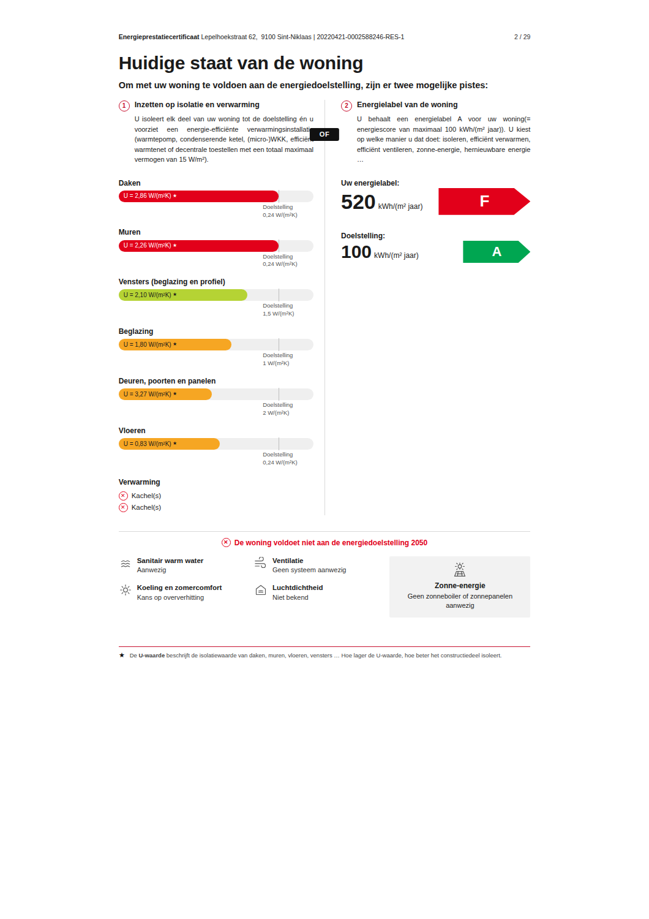Energieprestatiecertificaat Lepelhoekstraat 62, 9100 Sint-Niklaas | 20220421-0002588246-RES-1
2 / 29
Huidige staat van de woning
Om met uw woning te voldoen aan de energiedoelstelling, zijn er twee mogelijke pistes:
OF
1
Inzetten op isolatie en verwarming
U isoleert elk deel van uw woning tot de doelstelling én u voorziet een energie-efficiënte verwarmingsinstallatie (warmtepomp, condenserende ketel, (micro-)WKK, efficiënt warmtenet of decentrale toestellen met een totaal maximaal vermogen van 15 W/m²).
Daken
U = 2,86 W/(m²K)★
Doelstelling
0,24 W/(m²K) Doelstelling
0,24 W/(m²K)
Muren
U = 2,26 W/(m²K)★
Doelstelling
0,24 W/(m²K) Doelstelling
0,24 W/(m²K)
Vensters (beglazing en profiel)
U = 2,10 W/(m²K)★
Doelstelling
1,5 W/(m²K) Doelstelling
1,5 W/(m²K)
Beglazing
U = 1,80 W/(m²K)★
Doelstelling
1 W/(m²K) Doelstelling
1 W/(m²K)
Deuren, poorten en panelen
U = 3,27 W/(m²K)★
Doelstelling
2 W/(m²K) Doelstelling
2 W/(m²K)
Vloeren
U = 0,83 W/(m²K)★
Doelstelling
0,24 W/(m²K) Doelstelling
0,24 W/(m²K)
Verwarming
✕Kachel(s)
✕Kachel(s)
2
Energielabel van de woning
U behaalt een energielabel A voor uw woning(= energiescore van maximaal 100 kWh/(m² jaar)). U kiest op welke manier u dat doet: isoleren, efficiënt verwarmen, efficiënt ventileren, zonne-energie, hernieuwbare energie …
Uw energielabel:
520 kWh/(m² jaar)
F
Doelstelling:
100 kWh/(m² jaar)
A
✕ De woning voldoet niet aan de energiedoelstelling 2050
Sanitair warm water
Aanwezig
Koeling en zomercomfort
Kans op oververhitting
Ventilatie
Geen systeem aanwezig
Luchtdichtheid
Niet bekend
Zonne-energie
Geen zonneboiler of zonnepanelen aanwezig
★
De U-waarde beschrijft de isolatiewaarde van daken, muren, vloeren, vensters … Hoe lager de U-waarde, hoe beter het constructiedeel isoleert.